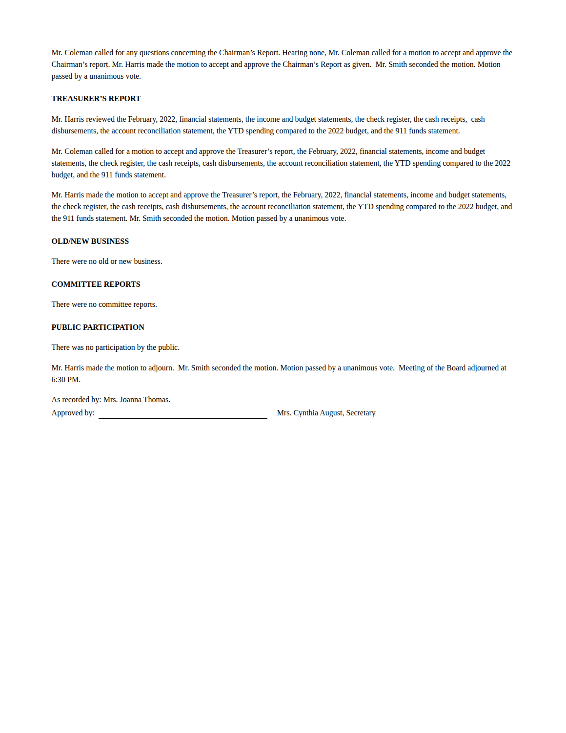Mr. Coleman called for any questions concerning the Chairman’s Report. Hearing none, Mr. Coleman called for a motion to accept and approve the Chairman’s report. Mr. Harris made the motion to accept and approve the Chairman’s Report as given. Mr. Smith seconded the motion. Motion passed by a unanimous vote.
Treasurer’s Report
Mr. Harris reviewed the February, 2022, financial statements, the income and budget statements, the check register, the cash receipts, cash disbursements, the account reconciliation statement, the YTD spending compared to the 2022 budget, and the 911 funds statement.
Mr. Coleman called for a motion to accept and approve the Treasurer’s report, the February, 2022, financial statements, income and budget statements, the check register, the cash receipts, cash disbursements, the account reconciliation statement, the YTD spending compared to the 2022 budget, and the 911 funds statement.
Mr. Harris made the motion to accept and approve the Treasurer’s report, the February, 2022, financial statements, income and budget statements, the check register, the cash receipts, cash disbursements, the account reconciliation statement, the YTD spending compared to the 2022 budget, and the 911 funds statement. Mr. Smith seconded the motion. Motion passed by a unanimous vote.
Old/New Business
There were no old or new business.
Committee Reports
There were no committee reports.
Public Participation
There was no participation by the public.
Mr. Harris made the motion to adjourn. Mr. Smith seconded the motion. Motion passed by a unanimous vote. Meeting of the Board adjourned at 6:30 PM.
As recorded by: Mrs. Joanna Thomas.
Approved by: Mrs. Cynthia August, Secretary